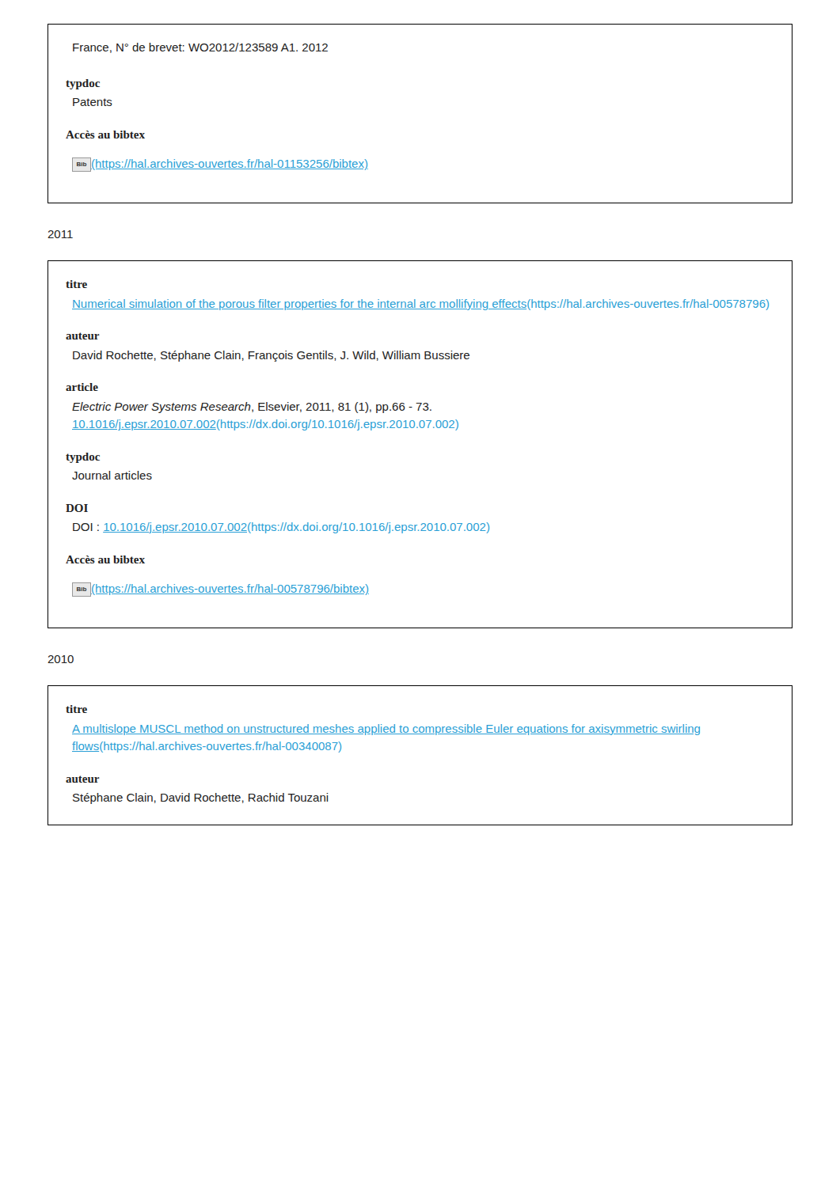France, N° de brevet: WO2012/123589 A1. 2012
typdoc
Patents
Accès au bibtex
Bib(https://hal.archives-ouvertes.fr/hal-01153256/bibtex)
2011
titre
Numerical simulation of the porous filter properties for the internal arc mollifying effects(https://hal.archives-ouvertes.fr/hal-00578796)
auteur
David Rochette, Stéphane Clain, François Gentils, J. Wild, William Bussiere
article
Electric Power Systems Research, Elsevier, 2011, 81 (1), pp.66 - 73. 10.1016/j.epsr.2010.07.002(https://dx.doi.org/10.1016/j.epsr.2010.07.002)
typdoc
Journal articles
DOI
DOI : 10.1016/j.epsr.2010.07.002(https://dx.doi.org/10.1016/j.epsr.2010.07.002)
Accès au bibtex
Bib(https://hal.archives-ouvertes.fr/hal-00578796/bibtex)
2010
titre
A multislope MUSCL method on unstructured meshes applied to compressible Euler equations for axisymmetric swirling flows(https://hal.archives-ouvertes.fr/hal-00340087)
auteur
Stéphane Clain, David Rochette, Rachid Touzani